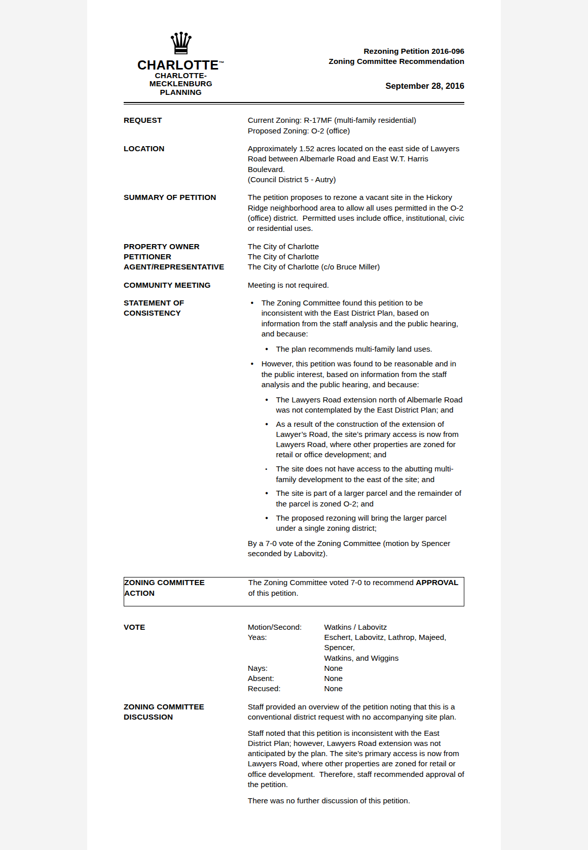♛
CHARLOTTE™
CHARLOTTE-MECKLENBURG
PLANNING
Rezoning Petition 2016-096
Zoning Committee Recommendation
September 28, 2016
| REQUEST | Current Zoning: R-17MF (multi-family residential) Proposed Zoning: O-2 (office) |
| LOCATION | Approximately 1.52 acres located on the east side of Lawyers Road between Albemarle Road and East W.T. Harris Boulevard. (Council District 5 - Autry) |
| SUMMARY OF PETITION | The petition proposes to rezone a vacant site in the Hickory Ridge neighborhood area to allow all uses permitted in the O-2 (office) district. Permitted uses include office, institutional, civic or residential uses. |
| PROPERTY OWNER PETITIONER AGENT/REPRESENTATIVE | The City of Charlotte The City of Charlotte The City of Charlotte (c/o Bruce Miller) |
| COMMUNITY MEETING | Meeting is not required. |
| STATEMENT OF CONSISTENCY | The Zoning Committee found this petition to be inconsistent with the East District Plan, based on information from the staff analysis and the public hearing, and because: The plan recommends multi-family land uses. However, this petition was found to be reasonable and in the public interest, based on information from the staff analysis and the public hearing, and because: The Lawyers Road extension north of Albemarle Road was not contemplated by the East District Plan; and As a result of the construction of the extension of Lawyer’s Road, the site’s primary access is now from Lawyers Road, where other properties are zoned for retail or office development; and The site does not have access to the abutting multi-family development to the east of the site; and The site is part of a larger parcel and the remainder of the parcel is zoned O-2; and The proposed rezoning will bring the larger parcel under a single zoning district; By a 7-0 vote of the Zoning Committee (motion by Spencer seconded by Labovitz). |
| ZONING COMMITTEE ACTION | The Zoning Committee voted 7-0 to recommend APPROVAL of this petition. |
| VOTE | / Motion/Second: / Watkins / Labovitz / / Yeas: / Eschert, Labovitz, Lathrop, Majeed, Spencer, Watkins, and Wiggins / / Nays: / None / / Absent: / None / / Recused: / None / |
| ZONING COMMITTEE DISCUSSION | Staff provided an overview of the petition noting that this is a conventional district request with no accompanying site plan. Staff noted that this petition is inconsistent with the East District Plan; however, Lawyers Road extension was not anticipated by the plan. The site’s primary access is now from Lawyers Road, where other properties are zoned for retail or office development. Therefore, staff recommended approval of the petition. There was no further discussion of this petition. |